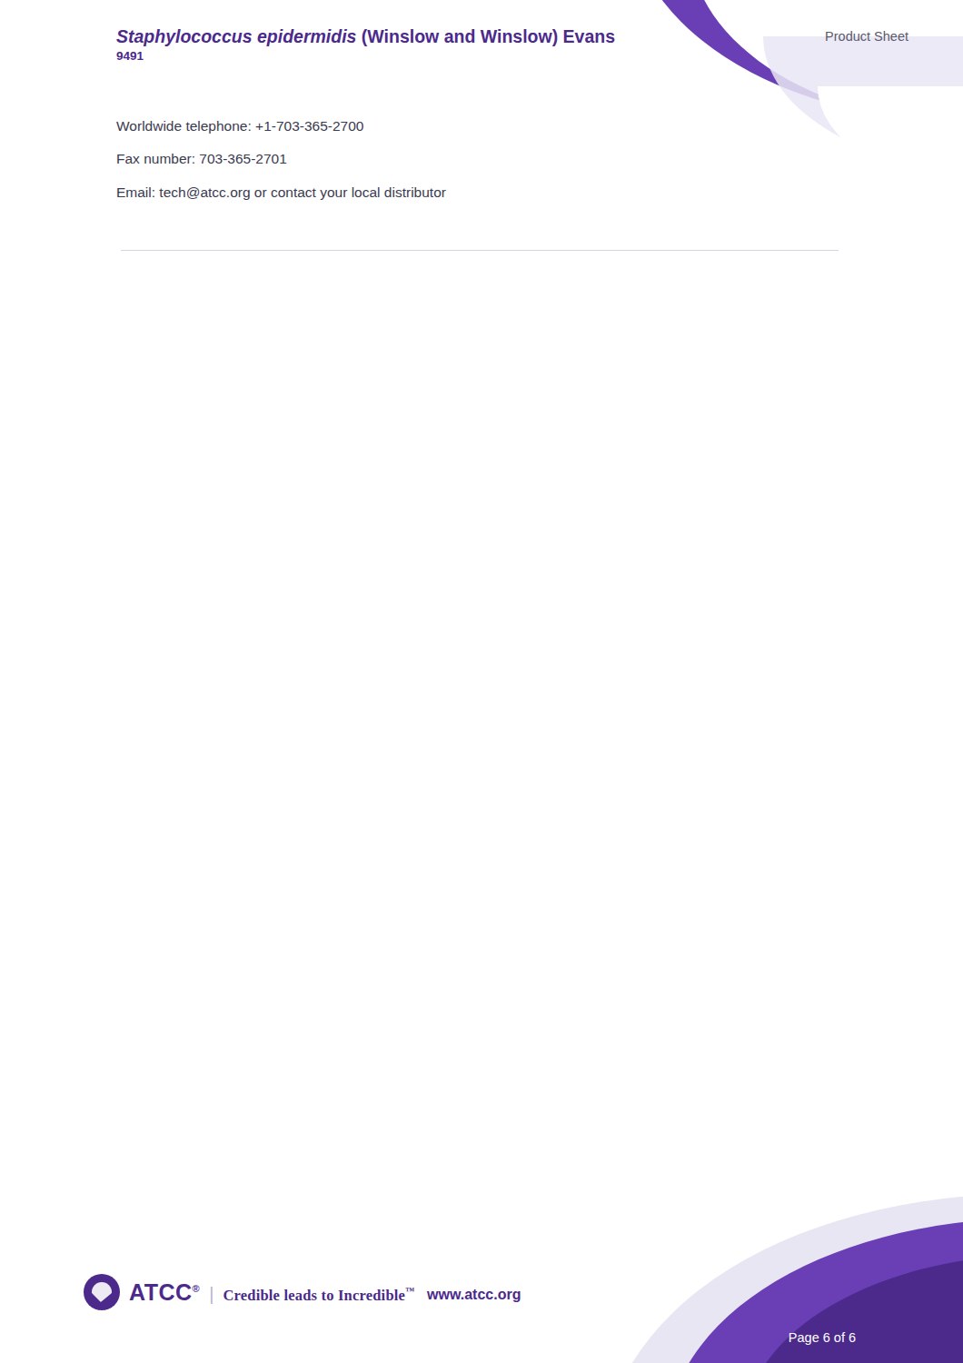Staphylococcus epidermidis (Winslow and Winslow) Evans
9491
Product Sheet
Worldwide telephone: +1-703-365-2700
Fax number: 703-365-2701
Email: tech@atcc.org or contact your local distributor
ATCC® | Credible leads to Incredible™
www.atcc.org
Page 6 of 6